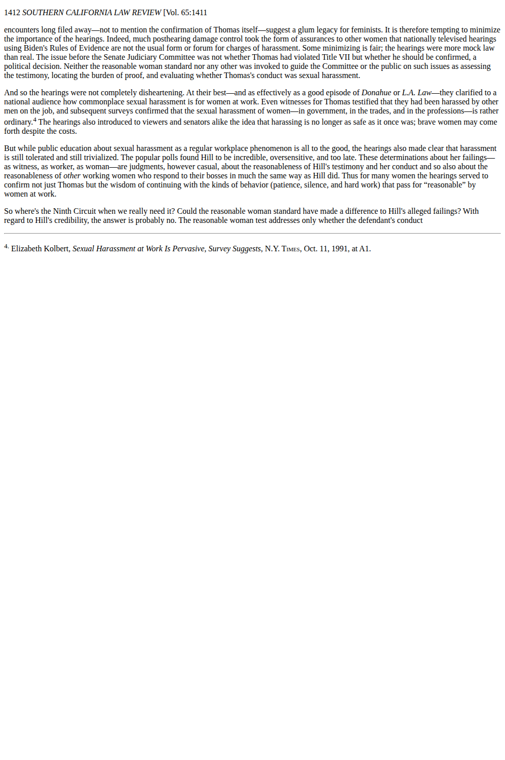1412 SOUTHERN CALIFORNIA LAW REVIEW [Vol. 65:1411
encounters long filed away—not to mention the confirmation of Thomas itself—suggest a glum legacy for feminists. It is therefore tempting to minimize the importance of the hearings. Indeed, much posthearing damage control took the form of assurances to other women that nationally televised hearings using Biden's Rules of Evidence are not the usual form or forum for charges of harassment. Some minimizing is fair; the hearings were more mock law than real. The issue before the Senate Judiciary Committee was not whether Thomas had violated Title VII but whether he should be confirmed, a political decision. Neither the reasonable woman standard nor any other was invoked to guide the Committee or the public on such issues as assessing the testimony, locating the burden of proof, and evaluating whether Thomas's conduct was sexual harassment.
And so the hearings were not completely disheartening. At their best—and as effectively as a good episode of Donahue or L.A. Law—they clarified to a national audience how commonplace sexual harassment is for women at work. Even witnesses for Thomas testified that they had been harassed by other men on the job, and subsequent surveys confirmed that the sexual harassment of women—in government, in the trades, and in the professions—is rather ordinary.4 The hearings also introduced to viewers and senators alike the idea that harassing is no longer as safe as it once was; brave women may come forth despite the costs.
But while public education about sexual harassment as a regular workplace phenomenon is all to the good, the hearings also made clear that harassment is still tolerated and still trivialized. The popular polls found Hill to be incredible, oversensitive, and too late. These determinations about her failings—as witness, as worker, as woman—are judgments, however casual, about the reasonableness of Hill's testimony and her conduct and so also about the reasonableness of other working women who respond to their bosses in much the same way as Hill did. Thus for many women the hearings served to confirm not just Thomas but the wisdom of continuing with the kinds of behavior (patience, silence, and hard work) that pass for “reasonable” by women at work.
So where's the Ninth Circuit when we really need it? Could the reasonable woman standard have made a difference to Hill's alleged failings? With regard to Hill's credibility, the answer is probably no. The reasonable woman test addresses only whether the defendant's conduct
4. Elizabeth Kolbert, Sexual Harassment at Work Is Pervasive, Survey Suggests, N.Y. Times, Oct. 11, 1991, at A1.